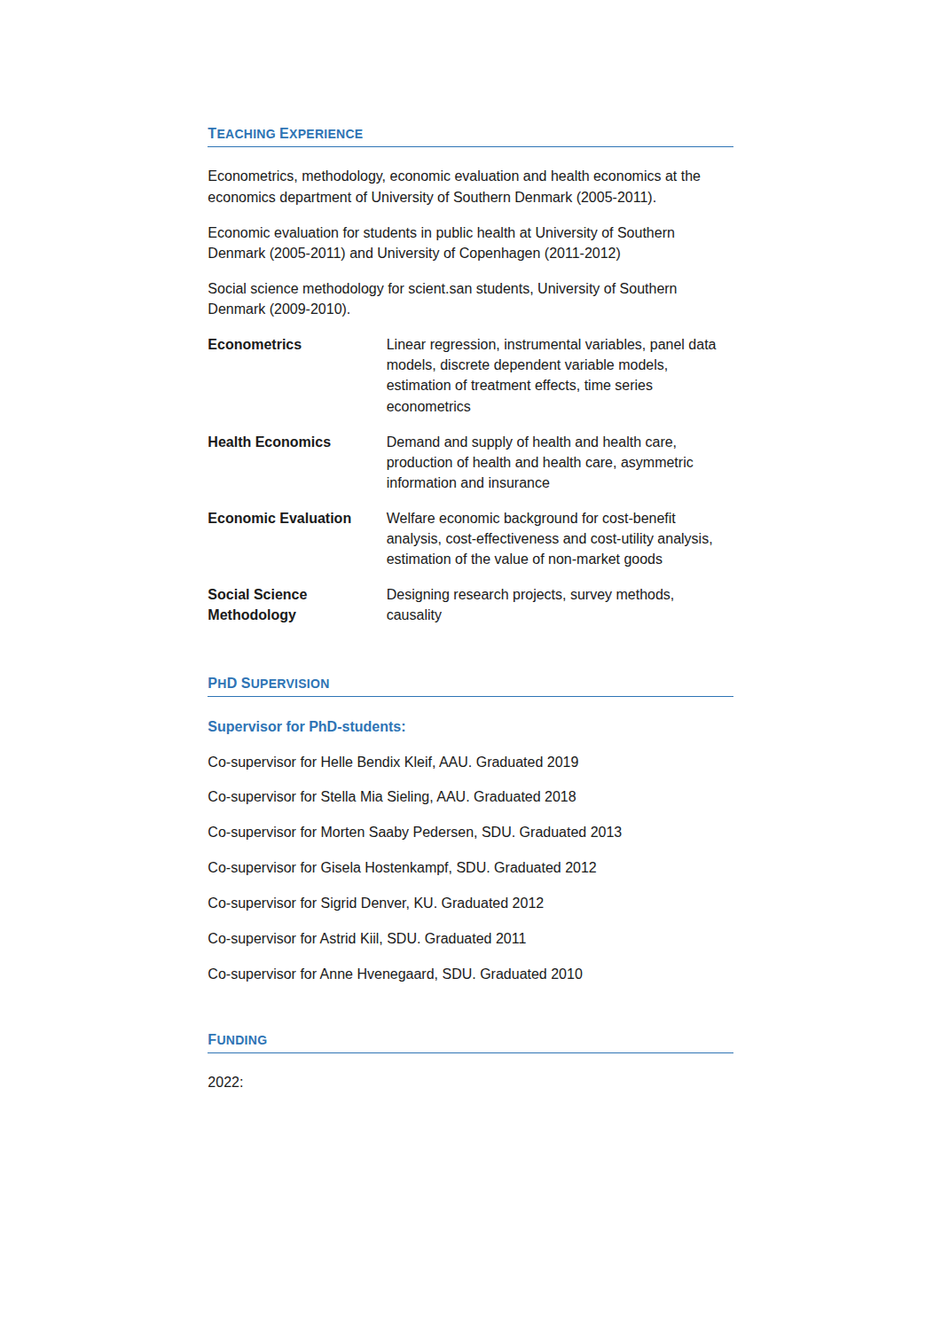Teaching Experience
Econometrics, methodology, economic evaluation and health economics at the economics department of University of Southern Denmark (2005-2011).
Economic evaluation for students in public health at University of Southern Denmark (2005-2011) and University of Copenhagen (2011-2012)
Social science methodology for scient.san students, University of Southern Denmark (2009-2010).
| Econometrics | Linear regression, instrumental variables, panel data models, discrete dependent variable models, estimation of treatment effects, time series econometrics |
| Health Economics | Demand and supply of health and health care, production of health and health care, asymmetric information and insurance |
| Economic Evaluation | Welfare economic background for cost-benefit analysis, cost-effectiveness and cost-utility analysis, estimation of the value of non-market goods |
| Social Science Methodology | Designing research projects, survey methods, causality |
PhD Supervision
Supervisor for PhD-students:
Co-supervisor for Helle Bendix Kleif, AAU. Graduated 2019
Co-supervisor for Stella Mia Sieling, AAU. Graduated 2018
Co-supervisor for Morten Saaby Pedersen, SDU. Graduated 2013
Co-supervisor for Gisela Hostenkampf, SDU. Graduated 2012
Co-supervisor for Sigrid Denver, KU. Graduated 2012
Co-supervisor for Astrid Kiil, SDU. Graduated 2011
Co-supervisor for Anne Hvenegaard, SDU. Graduated 2010
Funding
2022: